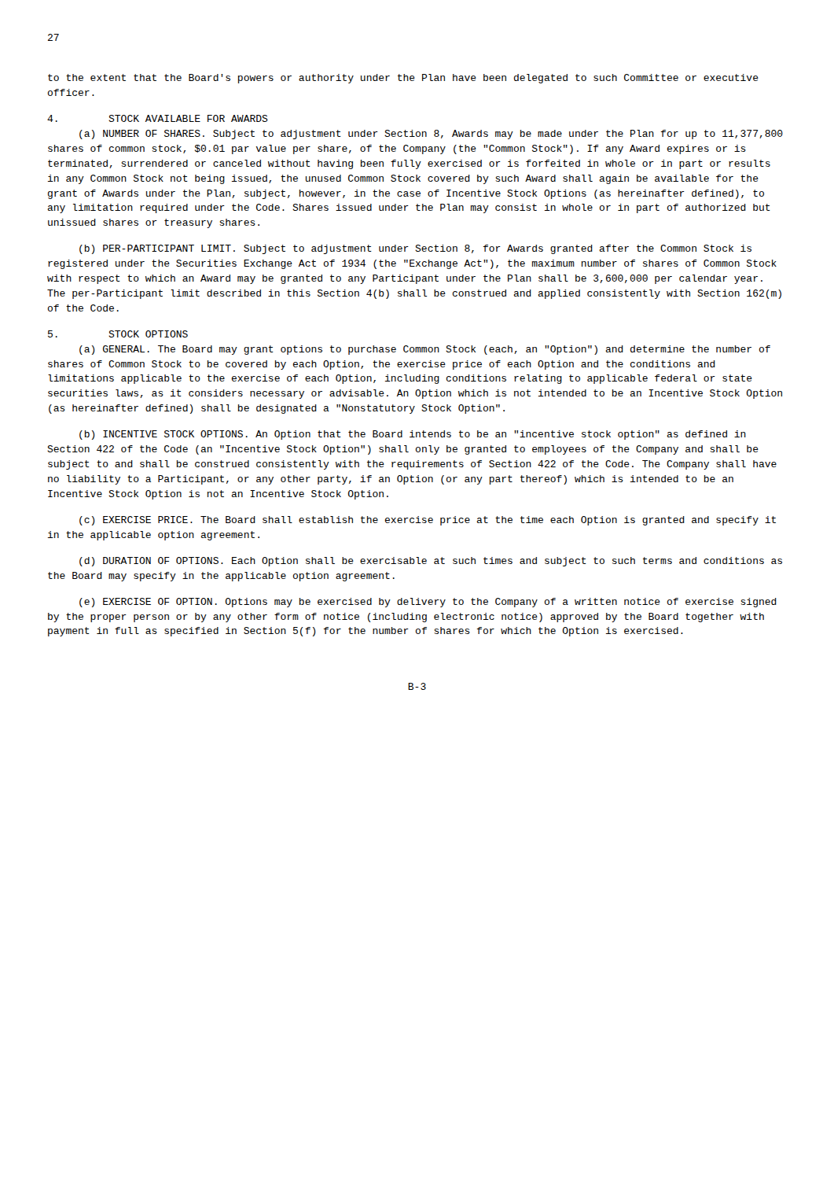27
to the extent that the Board's powers or authority under the Plan have been delegated to such Committee or executive officer.
4. STOCK AVAILABLE FOR AWARDS
(a) NUMBER OF SHARES. Subject to adjustment under Section 8, Awards may be made under the Plan for up to 11,377,800 shares of common stock, $0.01 par value per share, of the Company (the "Common Stock"). If any Award expires or is terminated, surrendered or canceled without having been fully exercised or is forfeited in whole or in part or results in any Common Stock not being issued, the unused Common Stock covered by such Award shall again be available for the grant of Awards under the Plan, subject, however, in the case of Incentive Stock Options (as hereinafter defined), to any limitation required under the Code. Shares issued under the Plan may consist in whole or in part of authorized but unissued shares or treasury shares.
(b) PER-PARTICIPANT LIMIT. Subject to adjustment under Section 8, for Awards granted after the Common Stock is registered under the Securities Exchange Act of 1934 (the "Exchange Act"), the maximum number of shares of Common Stock with respect to which an Award may be granted to any Participant under the Plan shall be 3,600,000 per calendar year. The per-Participant limit described in this Section 4(b) shall be construed and applied consistently with Section 162(m) of the Code.
5. STOCK OPTIONS
(a) GENERAL. The Board may grant options to purchase Common Stock (each, an "Option") and determine the number of shares of Common Stock to be covered by each Option, the exercise price of each Option and the conditions and limitations applicable to the exercise of each Option, including conditions relating to applicable federal or state securities laws, as it considers necessary or advisable. An Option which is not intended to be an Incentive Stock Option (as hereinafter defined) shall be designated a "Nonstatutory Stock Option".
(b) INCENTIVE STOCK OPTIONS. An Option that the Board intends to be an "incentive stock option" as defined in Section 422 of the Code (an "Incentive Stock Option") shall only be granted to employees of the Company and shall be subject to and shall be construed consistently with the requirements of Section 422 of the Code. The Company shall have no liability to a Participant, or any other party, if an Option (or any part thereof) which is intended to be an Incentive Stock Option is not an Incentive Stock Option.
(c) EXERCISE PRICE. The Board shall establish the exercise price at the time each Option is granted and specify it in the applicable option agreement.
(d) DURATION OF OPTIONS. Each Option shall be exercisable at such times and subject to such terms and conditions as the Board may specify in the applicable option agreement.
(e) EXERCISE OF OPTION. Options may be exercised by delivery to the Company of a written notice of exercise signed by the proper person or by any other form of notice (including electronic notice) approved by the Board together with payment in full as specified in Section 5(f) for the number of shares for which the Option is exercised.
B-3